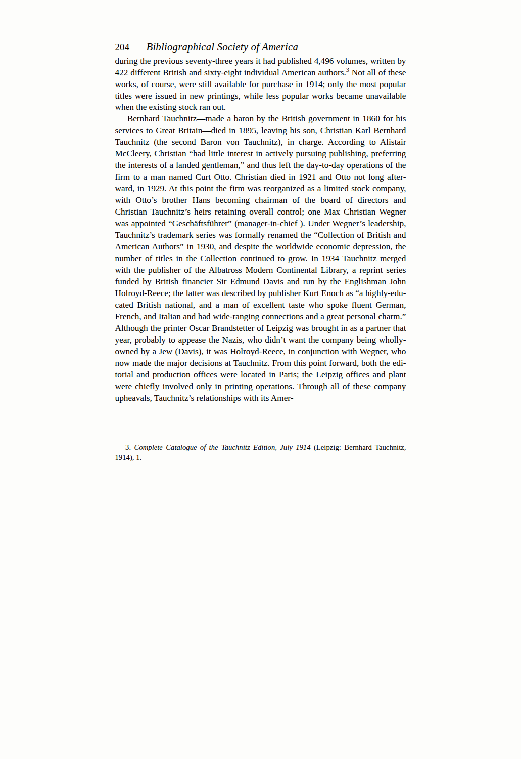204 Bibliographical Society of America
during the previous seventy-three years it had published 4,496 volumes, written by 422 different British and sixty-eight individual American authors.3 Not all of these works, of course, were still available for purchase in 1914; only the most popular titles were issued in new printings, while less popular works became unavailable when the existing stock ran out.
Bernhard Tauchnitz—made a baron by the British government in 1860 for his services to Great Britain—died in 1895, leaving his son, Christian Karl Bernhard Tauchnitz (the second Baron von Tauchnitz), in charge. According to Alistair McCleery, Christian “had little interest in actively pursuing publishing, preferring the interests of a landed gentleman,” and thus left the day-to-day operations of the firm to a man named Curt Otto. Christian died in 1921 and Otto not long afterward, in 1929. At this point the firm was reorganized as a limited stock company, with Otto’s brother Hans becoming chairman of the board of directors and Christian Tauchnitz’s heirs retaining overall control; one Max Christian Wegner was appointed “Geschäftsführer” (manager-in-chief ). Under Wegner’s leadership, Tauchnitz’s trademark series was formally renamed the “Collection of British and American Authors” in 1930, and despite the worldwide economic depression, the number of titles in the Collection continued to grow. In 1934 Tauchnitz merged with the publisher of the Albatross Modern Continental Library, a reprint series funded by British financier Sir Edmund Davis and run by the Englishman John Holroyd-Reece; the latter was described by publisher Kurt Enoch as “a highly-educated British national, and a man of excellent taste who spoke fluent German, French, and Italian and had wide-ranging connections and a great personal charm.” Although the printer Oscar Brandstetter of Leipzig was brought in as a partner that year, probably to appease the Nazis, who didn’t want the company being wholly-owned by a Jew (Davis), it was Holroyd-Reece, in conjunction with Wegner, who now made the major decisions at Tauchnitz. From this point forward, both the editorial and production offices were located in Paris; the Leipzig offices and plant were chiefly involved only in printing operations. Through all of these company upheavals, Tauchnitz’s relationships with its Amer-
3. Complete Catalogue of the Tauchnitz Edition, July 1914 (Leipzig: Bernhard Tauchnitz, 1914), 1.